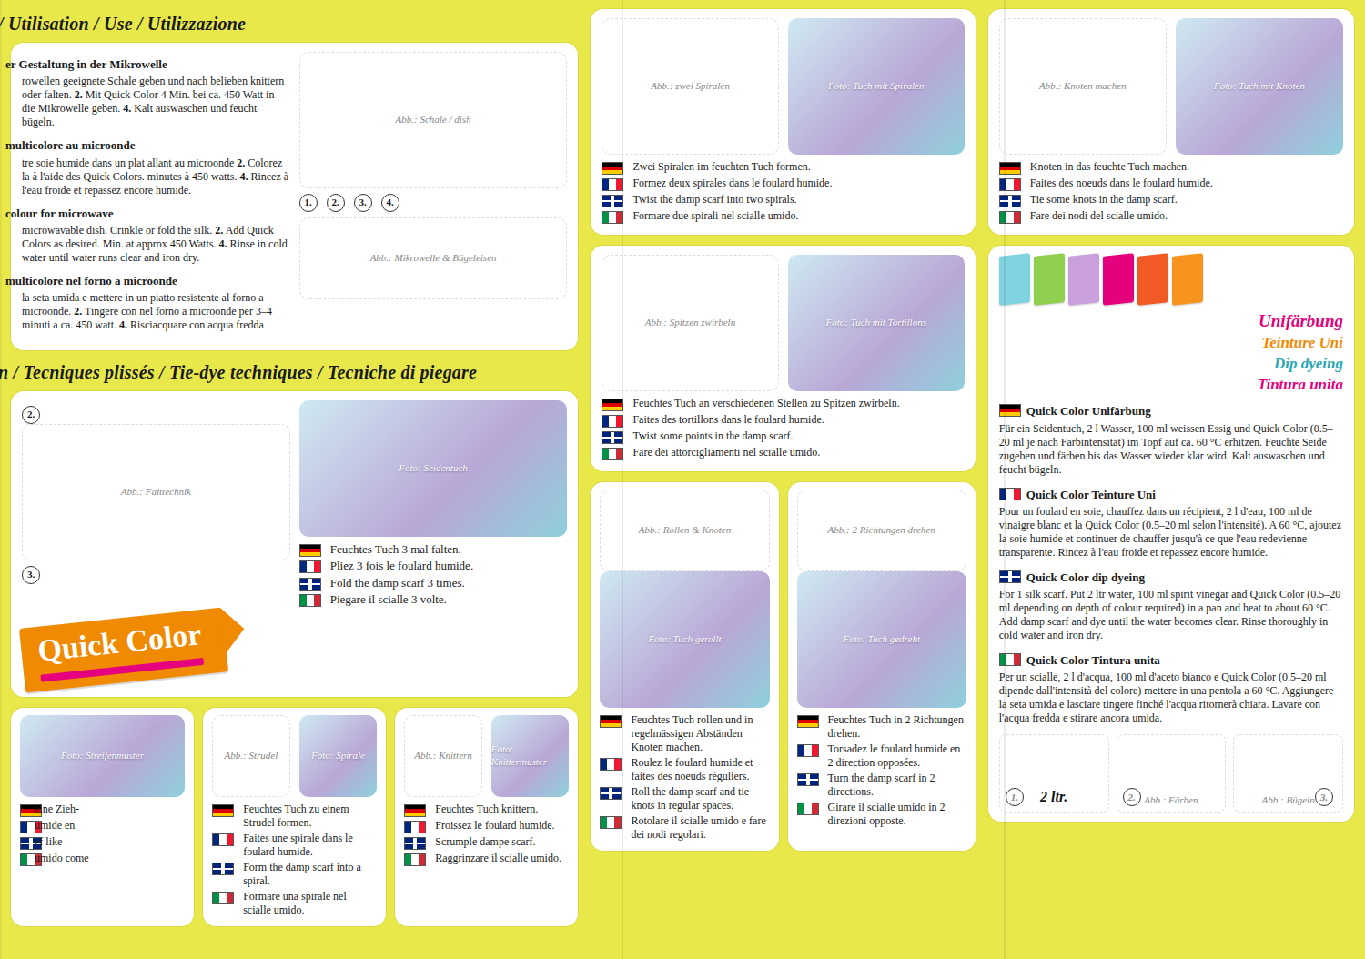/ Utilisation / Use / Utilizzazione
er Gestaltung in der Mikrowelle
rowellen geeignete Schale geben und nach belieben knittern oder falten. 2. Mit Quick Color 4 Min. bei ca. 450 Watt in die Mikrowelle geben. 4. Kalt auswaschen und feucht bügeln.
multicolore au microonde
tre soie humide dans un plat allant au microonde 2. Colorez la à l'aide des Quick Colors. minutes à 450 watts. 4. Rincez à l'eau froide et repassez encore humide.
colour for microwave
microwavable dish. Crinkle or fold the silk. 2. Add Quick Colors as desired. Min. at approx 450 Watts. 4. Rinse in cold water until water runs clear and iron dry.
multicolore nel forno a microonde
la seta umida e mettere in un piatto resistente al forno a microonde. 2. Tingere con nel forno a microonde per 3–4 minuti a ca. 450 watt. 4. Risciacquare con acqua fredda
Abb.: Schale / dish
1. 2. 3. 4.
Abb.: Mikrowelle & Bügeleisen
n / Tecniques plissés / Tie-dye techniques / Tecniche di piegare
2.
Abb.: Falttechnik
3.
Foto: Seidentuch
Feuchtes Tuch 3 mal falten.
Pliez 3 fois le foulard humide.
Fold the damp scarf 3 times.
Piegare il scialle 3 volte.
Quick Color
Foto: Streifenmuster
eine Zieh-
umide en
ef like
umido come
Abb.: Strudel
Foto: Spirale
Feuchtes Tuch zu einem Strudel formen.
Faites une spirale dans le foulard humide.
Form the damp scarf into a spiral.
Formare una spirale nel scialle umido.
Abb.: Knittern
Foto: Knittermuster
Feuchtes Tuch knittern.
Froissez le foulard humide.
Scrumple dampe scarf.
Raggrinzare il scialle umido.
Abb.: zwei Spiralen
Foto: Tuch mit Spiralen
Zwei Spiralen im feuchten Tuch formen.
Formez deux spirales dans le foulard humide.
Twist the damp scarf into two spirals.
Formare due spirali nel scialle umido.
Abb.: Spitzen zwirbeln
Foto: Tuch mit Tortillons
Feuchtes Tuch an verschiedenen Stellen zu Spitzen zwirbeln.
Faites des tortillons dans le foulard humide.
Twist some points in the damp scarf.
Fare dei attorcigliamenti nel scialle umido.
Abb.: Rollen & Knoten
Foto: Tuch gerollt
Feuchtes Tuch rollen und in regelmässigen Abständen Knoten machen.
Roulez le foulard humide et faites des noeuds réguliers.
Roll the damp scarf and tie knots in regular spaces.
Rotolare il scialle umido e fare dei nodi regolari.
Abb.: 2 Richtungen drehen
Foto: Tuch gedreht
Feuchtes Tuch in 2 Richtungen drehen.
Torsadez le foulard humide en 2 direction opposées.
Turn the damp scarf in 2 directions.
Girare il scialle umido in 2 direzioni opposte.
Abb.: Knoten machen
Foto: Tuch mit Knoten
Knoten in das feuchte Tuch machen.
Faites des noeuds dans le foulard humide.
Tie some knots in the damp scarf.
Fare dei nodi del scialle umido.
Unifärbung
Teinture Uni
Dip dyeing
Tintura unita
Quick Color Unifärbung
Für ein Seidentuch, 2 l Wasser, 100 ml weissen Essig und Quick Color (0.5–20 ml je nach Farbintensität) im Topf auf ca. 60 °C erhitzen. Feuchte Seide zugeben und färben bis das Wasser wieder klar wird. Kalt auswaschen und feucht bügeln.
Quick Color Teinture Uni
Pour un foulard en soie, chauffez dans un récipient, 2 l d'eau, 100 ml de vinaigre blanc et la Quick Color (0.5–20 ml selon l'intensité). A 60 °C, ajoutez la soie humide et continuer de chauffer jusqu'à ce que l'eau redevienne transparente. Rincez à l'eau froide et repassez encore humide.
Quick Color dip dyeing
For 1 silk scarf. Put 2 ltr water, 100 ml spirit vinegar and Quick Color (0.5–20 ml depending on depth of colour required) in a pan and heat to about 60 °C. Add damp scarf and dye until the water becomes clear. Rinse thoroughly in cold water and iron dry.
Quick Color Tintura unita
Per un scialle, 2 l d'acqua, 100 ml d'aceto bianco e Quick Color (0.5–20 ml dipende dall'intensità del colore) mettere in una pentola a 60 °C. Aggiungere la seta umida e lasciare tingere finché l'acqua ritornerà chiara. Lavare con l'acqua fredda e stirare ancora umida.
1. 2 ltr.
2. Abb.: Färben
3. Abb.: Bügeln